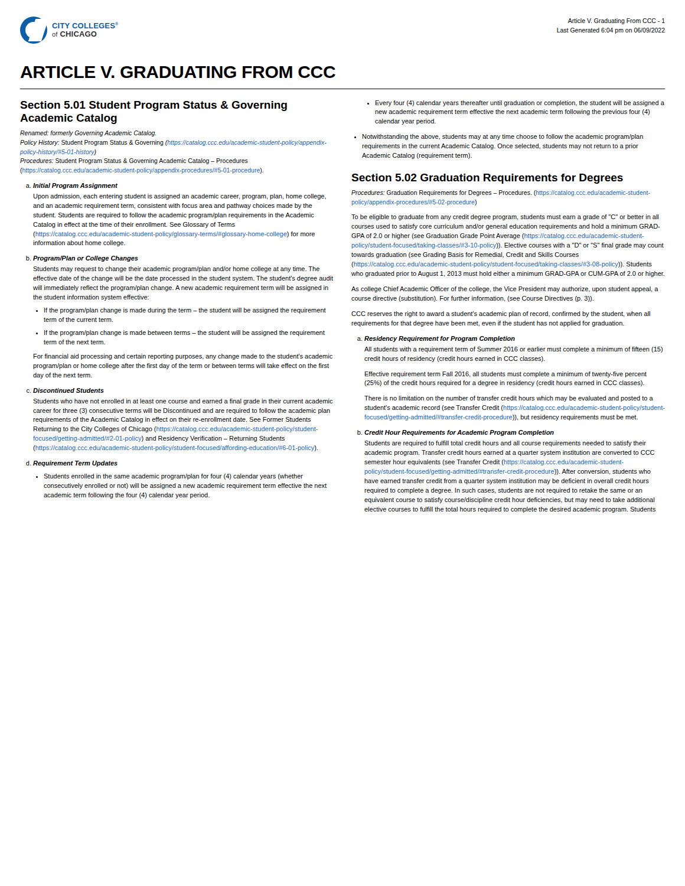City Colleges®
of CHICAGO
Article V. Graduating From CCC - 1
Last Generated 6:04 pm on 06/09/2022
ARTICLE V. GRADUATING FROM CCC
Section 5.01 Student Program Status & Governing Academic Catalog
Renamed: formerly Governing Academic Catalog.
Policy History: Student Program Status & Governing (https://catalog.ccc.edu/academic-student-policy/appendix-policy-history/#5-01-history)
Procedures: Student Program Status & Governing Academic Catalog – Procedures (https://catalog.ccc.edu/academic-student-policy/appendix-procedures/#5-01-procedure).
Initial Program Assignment Upon admission, each entering student is assigned an academic career, program, plan, home college, and an academic requirement term, consistent with focus area and pathway choices made by the student. Students are required to follow the academic program/plan requirements in the Academic Catalog in effect at the time of their enrollment. See Glossary of Terms (https://catalog.ccc.edu/academic-student-policy/glossary-terms/#glossary-home-college) for more information about home college.
Program/Plan or College Changes Students may request to change their academic program/plan and/or home college at any time. The effective date of the change will be the date processed in the student system. The student's degree audit will immediately reflect the program/plan change. A new academic requirement term will be assigned in the student information system effective:
If the program/plan change is made during the term – the student will be assigned the requirement term of the current term.
If the program/plan change is made between terms – the student will be assigned the requirement term of the next term.
For financial aid processing and certain reporting purposes, any change made to the student's academic program/plan or home college after the first day of the term or between terms will take effect on the first day of the next term.
Discontinued Students Students who have not enrolled in at least one course and earned a final grade in their current academic career for three (3) consecutive terms will be Discontinued and are required to follow the academic plan requirements of the Academic Catalog in effect on their re-enrollment date. See Former Students Returning to the City Colleges of Chicago (https://catalog.ccc.edu/academic-student-policy/student-focused/getting-admitted/#2-01-policy) and Residency Verification – Returning Students (https://catalog.ccc.edu/academic-student-policy/student-focused/affording-education/#6-01-policy).
Requirement Term Updates
Students enrolled in the same academic program/plan for four (4) calendar years (whether consecutively enrolled or not) will be assigned a new academic requirement term effective the next academic term following the four (4) calendar year period.
Every four (4) calendar years thereafter until graduation or completion, the student will be assigned a new academic requirement term effective the next academic term following the previous four (4) calendar year period.
Notwithstanding the above, students may at any time choose to follow the academic program/plan requirements in the current Academic Catalog. Once selected, students may not return to a prior Academic Catalog (requirement term).
Section 5.02 Graduation Requirements for Degrees
Procedures: Graduation Requirements for Degrees – Procedures. (https://catalog.ccc.edu/academic-student-policy/appendix-procedures/#5-02-procedure)
To be eligible to graduate from any credit degree program, students must earn a grade of "C" or better in all courses used to satisfy core curriculum and/or general education requirements and hold a minimum GRAD-GPA of 2.0 or higher (see Graduation Grade Point Average (https://catalog.ccc.edu/academic-student-policy/student-focused/taking-classes/#3-10-policy)). Elective courses with a "D" or "S" final grade may count towards graduation (see Grading Basis for Remedial, Credit and Skills Courses (https://catalog.ccc.edu/academic-student-policy/student-focused/taking-classes/#3-08-policy)). Students who graduated prior to August 1, 2013 must hold either a minimum GRAD-GPA or CUM-GPA of 2.0 or higher.
As college Chief Academic Officer of the college, the Vice President may authorize, upon student appeal, a course directive (substitution). For further information, (see Course Directives (p. 3)).
CCC reserves the right to award a student's academic plan of record, confirmed by the student, when all requirements for that degree have been met, even if the student has not applied for graduation.
Residency Requirement for Program Completion All students with a requirement term of Summer 2016 or earlier must complete a minimum of fifteen (15) credit hours of residency (credit hours earned in CCC classes).
Effective requirement term Fall 2016, all students must complete a minimum of twenty-five percent (25%) of the credit hours required for a degree in residency (credit hours earned in CCC classes).
There is no limitation on the number of transfer credit hours which may be evaluated and posted to a student's academic record (see Transfer Credit (https://catalog.ccc.edu/academic-student-policy/student-focused/getting-admitted/#transfer-credit-procedure)), but residency requirements must be met.
Credit Hour Requirements for Academic Program Completion Students are required to fulfill total credit hours and all course requirements needed to satisfy their academic program. Transfer credit hours earned at a quarter system institution are converted to CCC semester hour equivalents (see Transfer Credit (https://catalog.ccc.edu/academic-student-policy/student-focused/getting-admitted/#transfer-credit-procedure)). After conversion, students who have earned transfer credit from a quarter system institution may be deficient in overall credit hours required to complete a degree. In such cases, students are not required to retake the same or an equivalent course to satisfy course/discipline credit hour deficiencies, but may need to take additional elective courses to fulfill the total hours required to complete the desired academic program. Students